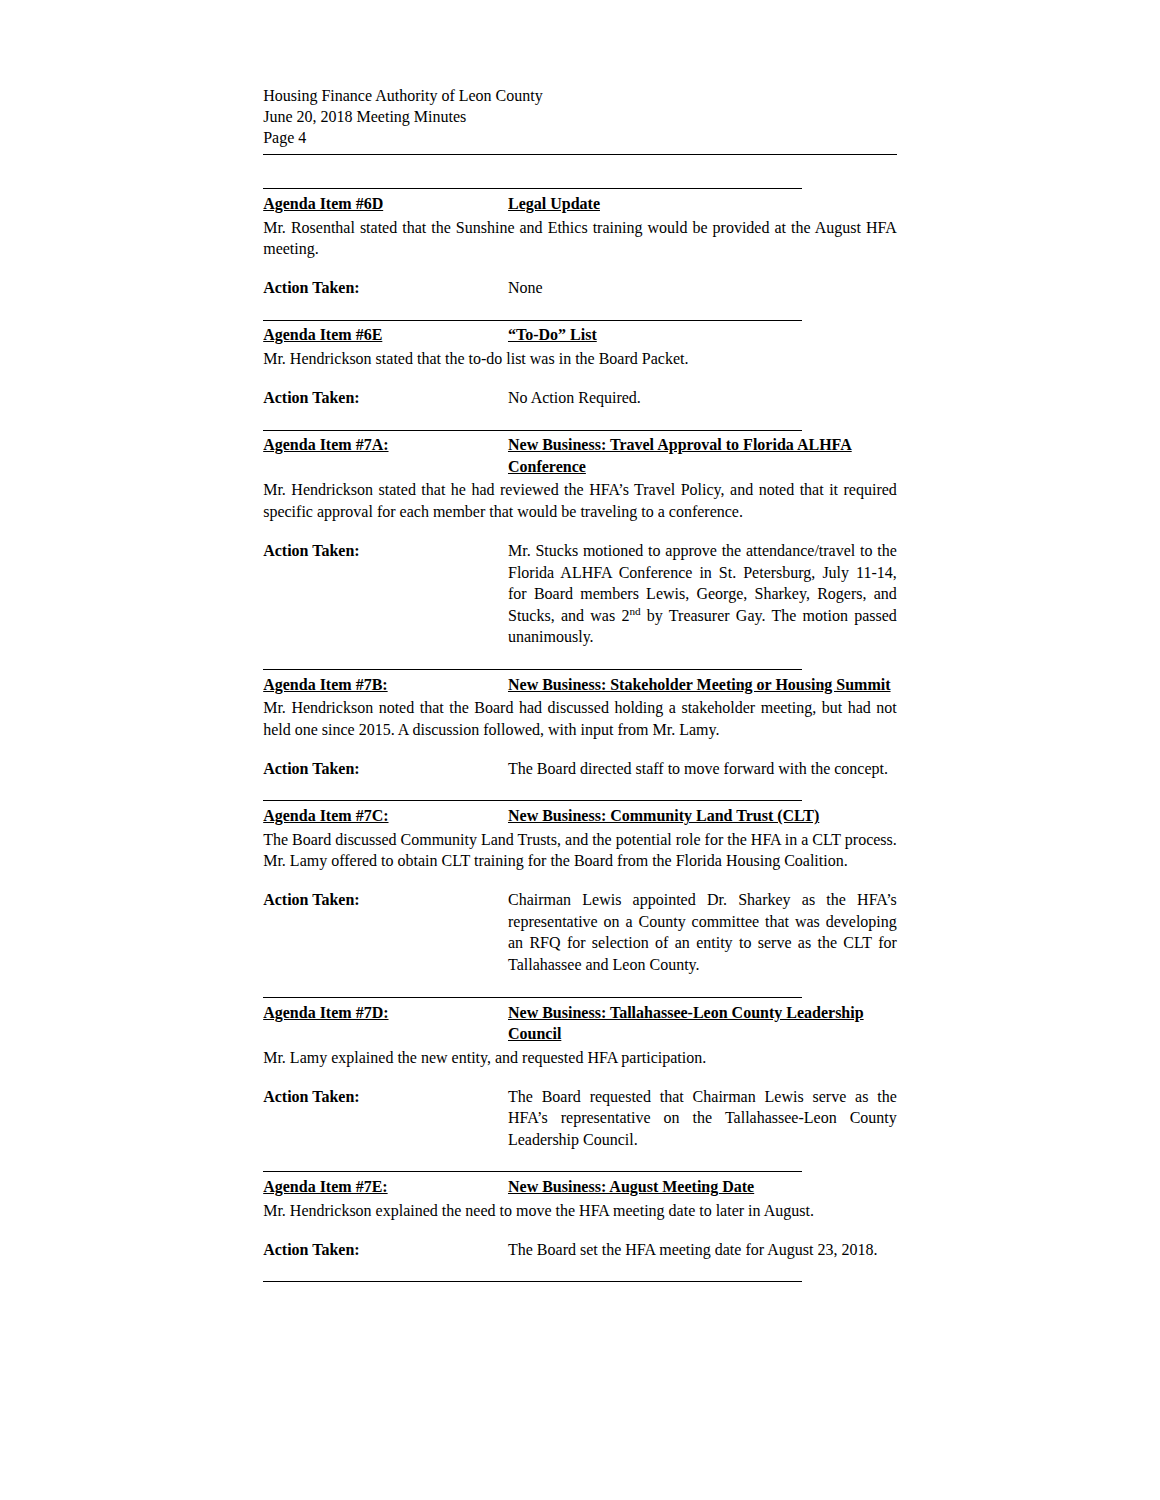Housing Finance Authority of Leon County
June 20, 2018 Meeting Minutes
Page 4
Agenda Item #6D Legal Update
Mr. Rosenthal stated that the Sunshine and Ethics training would be provided at the August HFA meeting.
Action Taken: None
Agenda Item #6E “To-Do” List
Mr. Hendrickson stated that the to-do list was in the Board Packet.
Action Taken: No Action Required.
Agenda Item #7A: New Business: Travel Approval to Florida ALHFA Conference
Mr. Hendrickson stated that he had reviewed the HFA’s Travel Policy, and noted that it required specific approval for each member that would be traveling to a conference.
Action Taken: Mr. Stucks motioned to approve the attendance/travel to the Florida ALHFA Conference in St. Petersburg, July 11-14, for Board members Lewis, George, Sharkey, Rogers, and Stucks, and was 2nd by Treasurer Gay. The motion passed unanimously.
Agenda Item #7B: New Business: Stakeholder Meeting or Housing Summit
Mr. Hendrickson noted that the Board had discussed holding a stakeholder meeting, but had not held one since 2015. A discussion followed, with input from Mr. Lamy.
Action Taken: The Board directed staff to move forward with the concept.
Agenda Item #7C: New Business: Community Land Trust (CLT)
The Board discussed Community Land Trusts, and the potential role for the HFA in a CLT process. Mr. Lamy offered to obtain CLT training for the Board from the Florida Housing Coalition.
Action Taken: Chairman Lewis appointed Dr. Sharkey as the HFA’s representative on a County committee that was developing an RFQ for selection of an entity to serve as the CLT for Tallahassee and Leon County.
Agenda Item #7D: New Business: Tallahassee-Leon County Leadership Council
Mr. Lamy explained the new entity, and requested HFA participation.
Action Taken: The Board requested that Chairman Lewis serve as the HFA’s representative on the Tallahassee-Leon County Leadership Council.
Agenda Item #7E: New Business: August Meeting Date
Mr. Hendrickson explained the need to move the HFA meeting date to later in August.
Action Taken: The Board set the HFA meeting date for August 23, 2018.